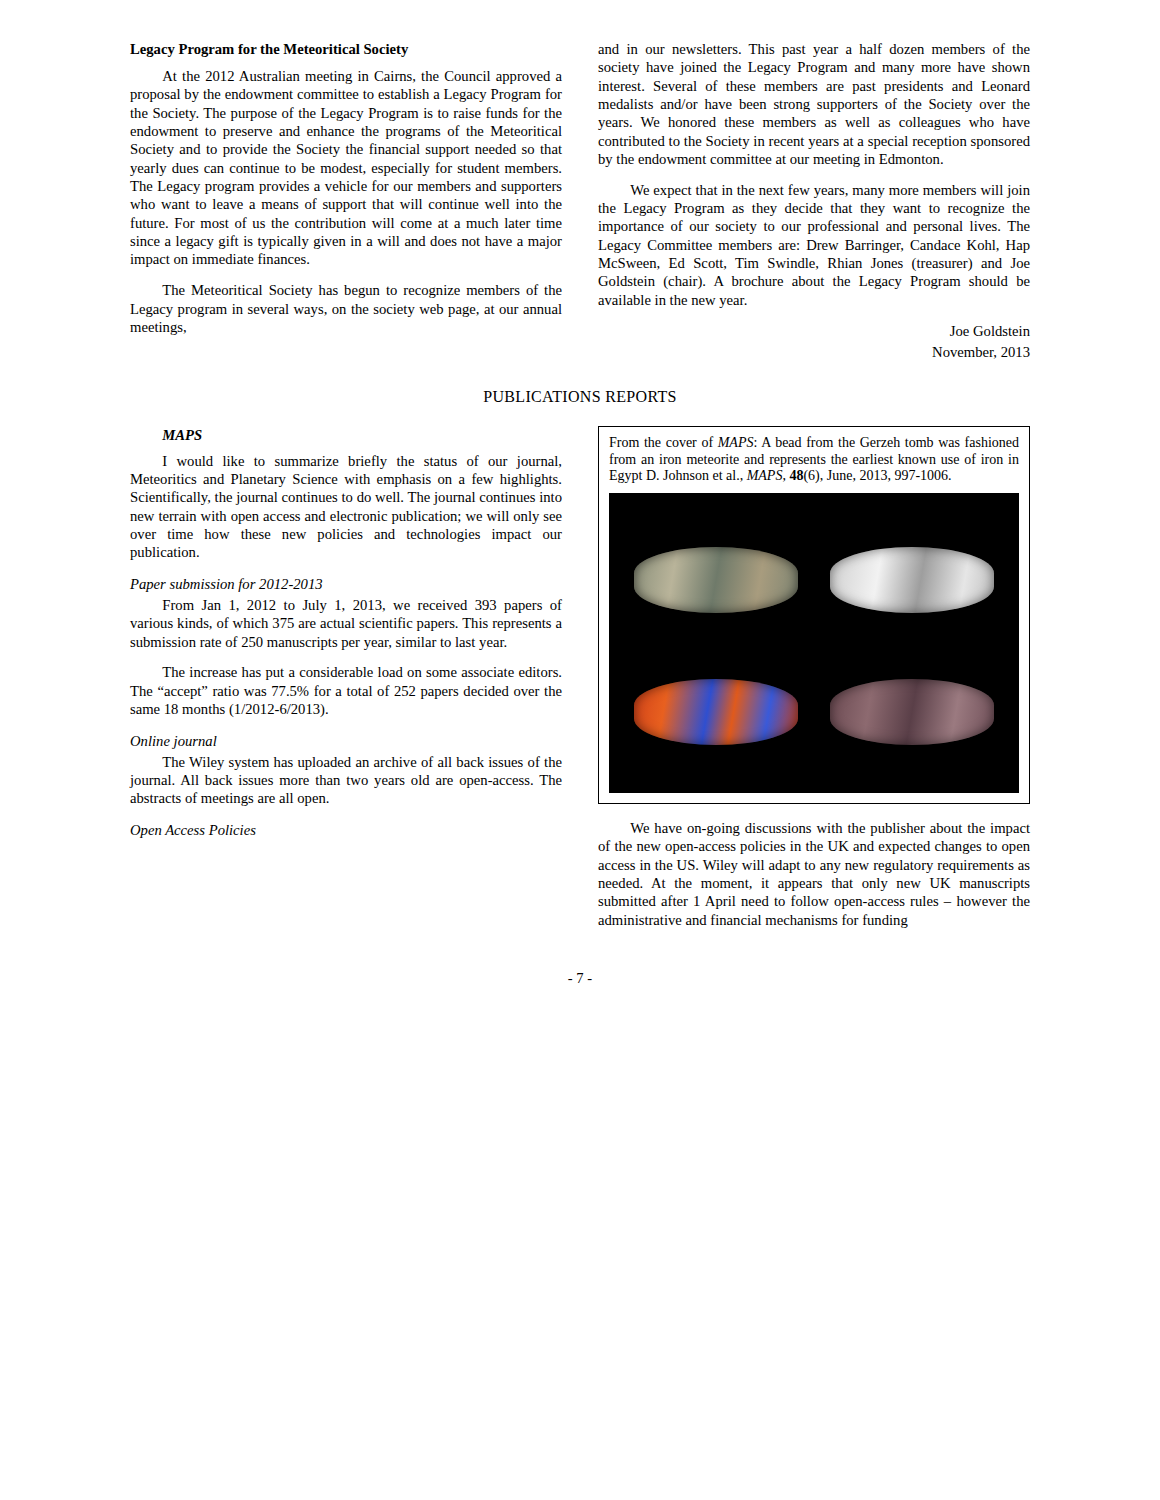Legacy Program for the Meteoritical Society
At the 2012 Australian meeting in Cairns, the Council approved a proposal by the endowment committee to establish a Legacy Program for the Society. The purpose of the Legacy Program is to raise funds for the endowment to preserve and enhance the programs of the Meteoritical Society and to provide the Society the financial support needed so that yearly dues can continue to be modest, especially for student members. The Legacy program provides a vehicle for our members and supporters who want to leave a means of support that will continue well into the future. For most of us the contribution will come at a much later time since a legacy gift is typically given in a will and does not have a major impact on immediate finances.
The Meteoritical Society has begun to recognize members of the Legacy program in several ways, on the society web page, at our annual meetings,
and in our newsletters. This past year a half dozen members of the society have joined the Legacy Program and many more have shown interest. Several of these members are past presidents and Leonard medalists and/or have been strong supporters of the Society over the years. We honored these members as well as colleagues who have contributed to the Society in recent years at a special reception sponsored by the endowment committee at our meeting in Edmonton.
We expect that in the next few years, many more members will join the Legacy Program as they decide that they want to recognize the importance of our society to our professional and personal lives. The Legacy Committee members are: Drew Barringer, Candace Kohl, Hap McSween, Ed Scott, Tim Swindle, Rhian Jones (treasurer) and Joe Goldstein (chair). A brochure about the Legacy Program should be available in the new year.
Joe Goldstein
November, 2013
PUBLICATIONS REPORTS
MAPS
I would like to summarize briefly the status of our journal, Meteoritics and Planetary Science with emphasis on a few highlights. Scientifically, the journal continues to do well. The journal continues into new terrain with open access and electronic publication; we will only see over time how these new policies and technologies impact our publication.
Paper submission for 2012-2013
From Jan 1, 2012 to July 1, 2013, we received 393 papers of various kinds, of which 375 are actual scientific papers. This represents a submission rate of 250 manuscripts per year, similar to last year.
The increase has put a considerable load on some associate editors. The “accept” ratio was 77.5% for a total of 252 papers decided over the same 18 months (1/2012-6/2013).
Online journal
The Wiley system has uploaded an archive of all back issues of the journal. All back issues more than two years old are open-access. The abstracts of meetings are all open.
Open Access Policies
From the cover of MAPS: A bead from the Gerzeh tomb was fashioned from an iron meteorite and represents the earliest known use of iron in Egypt D. Johnson et al., MAPS, 48(6), June, 2013, 997-1006.
We have on-going discussions with the publisher about the impact of the new open-access policies in the UK and expected changes to open access in the US. Wiley will adapt to any new regulatory requirements as needed. At the moment, it appears that only new UK manuscripts submitted after 1 April need to follow open-access rules – however the administrative and financial mechanisms for funding
- 7 -